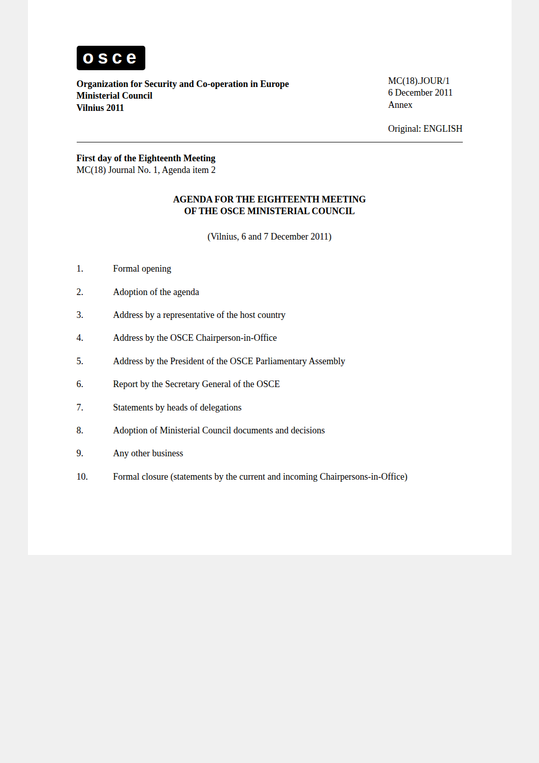osce
Organization for Security and Co-operation in Europe
Ministerial Council
Vilnius 2011
MC(18).JOUR/1
6 December 2011
Annex
Original: ENGLISH
First day of the Eighteenth Meeting
MC(18) Journal No. 1, Agenda item 2
Agenda for the Eighteenth Meeting
of the OSCE Ministerial Council
(Vilnius, 6 and 7 December 2011)
1. Formal opening
2. Adoption of the agenda
3. Address by a representative of the host country
4. Address by the OSCE Chairperson-in-Office
5. Address by the President of the OSCE Parliamentary Assembly
6. Report by the Secretary General of the OSCE
7. Statements by heads of delegations
8. Adoption of Ministerial Council documents and decisions
9. Any other business
10. Formal closure (statements by the current and incoming Chairpersons-in-Office)